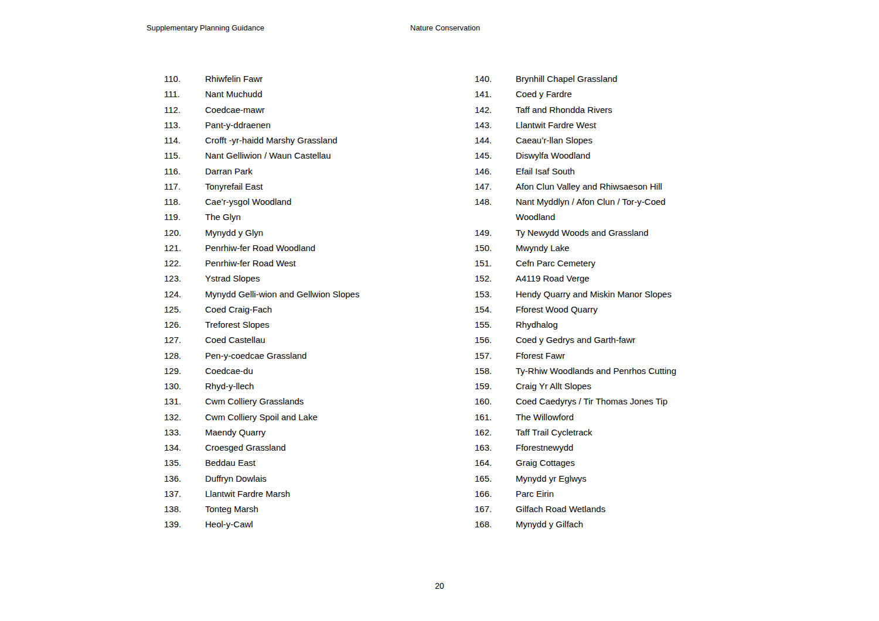Supplementary Planning Guidance
Nature Conservation
110. Rhiwfelin Fawr
111. Nant Muchudd
112. Coedcae-mawr
113. Pant-y-ddraenen
114. Crofft -yr-haidd Marshy Grassland
115. Nant Gelliwion / Waun Castellau
116. Darran Park
117. Tonyrefail East
118. Cae’r-ysgol Woodland
119. The Glyn
120. Mynydd y Glyn
121. Penrhiw-fer Road Woodland
122. Penrhiw-fer Road West
123. Ystrad Slopes
124. Mynydd Gelli-wion and Gellwion Slopes
125. Coed Craig-Fach
126. Treforest Slopes
127. Coed Castellau
128. Pen-y-coedcae Grassland
129. Coedcae-du
130. Rhyd-y-llech
131. Cwm Colliery Grasslands
132. Cwm Colliery Spoil and Lake
133. Maendy Quarry
134. Croesged Grassland
135. Beddau East
136. Duffryn Dowlais
137. Llantwit Fardre Marsh
138. Tonteg Marsh
139. Heol-y-Cawl
140. Brynhill Chapel Grassland
141. Coed y Fardre
142. Taff and Rhondda Rivers
143. Llantwit Fardre West
144. Caeau’r-llan Slopes
145. Diswylfa Woodland
146. Efail Isaf South
147. Afon Clun Valley and Rhiwsaeson Hill
148. Nant Myddlyn / Afon Clun / Tor-y-Coed
Woodland
149. Ty Newydd Woods and Grassland
150. Mwyndy Lake
151. Cefn Parc Cemetery
152. A4119 Road Verge
153. Hendy Quarry and Miskin Manor Slopes
154. Fforest Wood Quarry
155. Rhydhalog
156. Coed y Gedrys and Garth-fawr
157. Fforest Fawr
158. Ty-Rhiw Woodlands and Penrhos Cutting
159. Craig Yr Allt Slopes
160. Coed Caedyrys / Tir Thomas Jones Tip
161. The Willowford
162. Taff Trail Cycletrack
163. Fforestnewydd
164. Graig Cottages
165. Mynydd yr Eglwys
166. Parc Eirin
167. Gilfach Road Wetlands
168. Mynydd y Gilfach
20